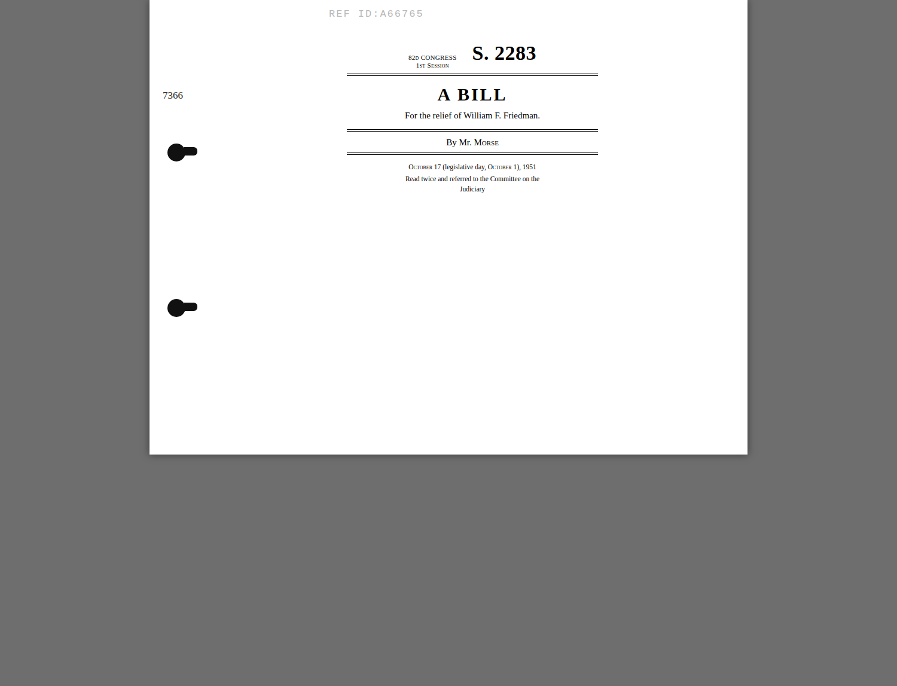REF ID:A66765
7366
82d CONGRESS
1st Session
S. 2283
A BILL
For the relief of William F. Friedman.
By Mr. Morse
October 17 (legislative day, October 1), 1951
Read twice and referred to the Committee on the
Judiciary